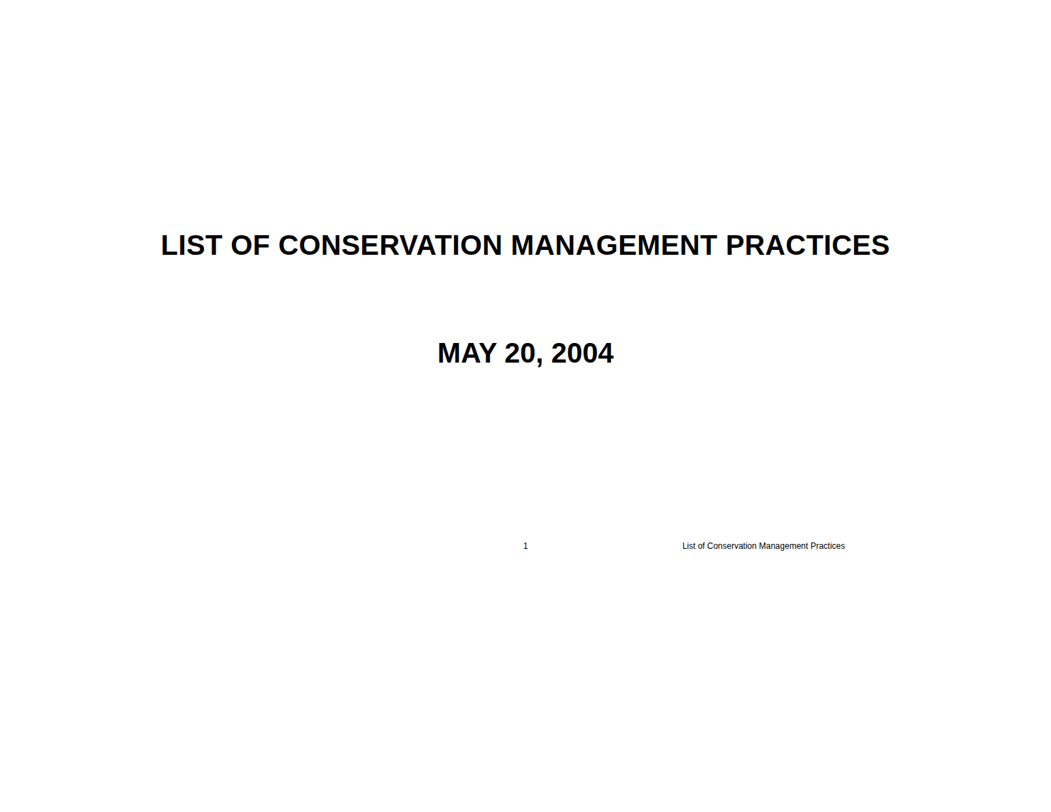LIST OF CONSERVATION MANAGEMENT PRACTICES
MAY 20, 2004
1 List of Conservation Management Practices